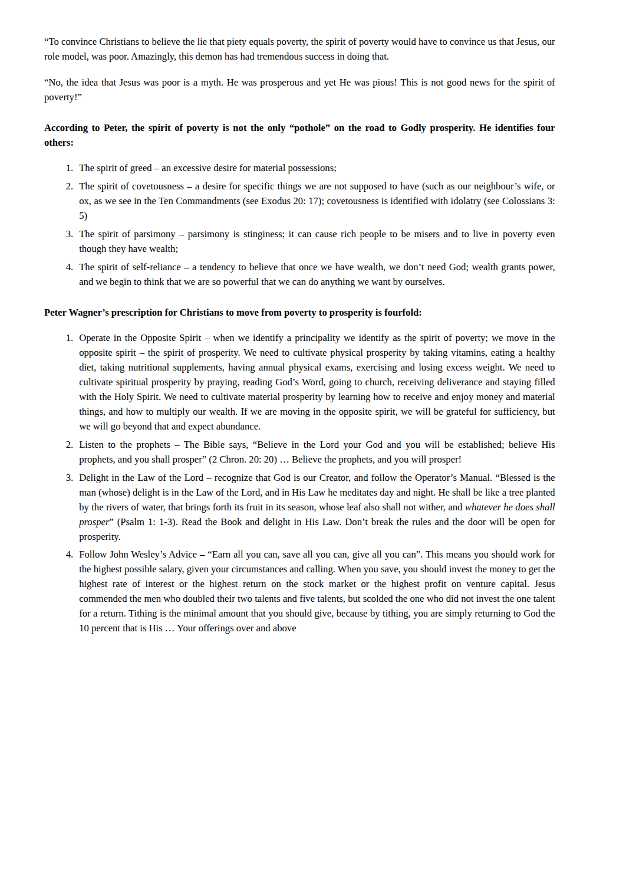“To convince Christians to believe the lie that piety equals poverty, the spirit of poverty would have to convince us that Jesus, our role model, was poor. Amazingly, this demon has had tremendous success in doing that.
“No, the idea that Jesus was poor is a myth. He was prosperous and yet He was pious! This is not good news for the spirit of poverty!”
According to Peter, the spirit of poverty is not the only “pothole” on the road to Godly prosperity. He identifies four others:
The spirit of greed – an excessive desire for material possessions;
The spirit of covetousness – a desire for specific things we are not supposed to have (such as our neighbour’s wife, or ox, as we see in the Ten Commandments (see Exodus 20: 17); covetousness is identified with idolatry (see Colossians 3: 5)
The spirit of parsimony – parsimony is stinginess; it can cause rich people to be misers and to live in poverty even though they have wealth;
The spirit of self-reliance – a tendency to believe that once we have wealth, we don’t need God; wealth grants power, and we begin to think that we are so powerful that we can do anything we want by ourselves.
Peter Wagner’s prescription for Christians to move from poverty to prosperity is fourfold:
Operate in the Opposite Spirit – when we identify a principality we identify as the spirit of poverty; we move in the opposite spirit – the spirit of prosperity. We need to cultivate physical prosperity by taking vitamins, eating a healthy diet, taking nutritional supplements, having annual physical exams, exercising and losing excess weight. We need to cultivate spiritual prosperity by praying, reading God’s Word, going to church, receiving deliverance and staying filled with the Holy Spirit. We need to cultivate material prosperity by learning how to receive and enjoy money and material things, and how to multiply our wealth. If we are moving in the opposite spirit, we will be grateful for sufficiency, but we will go beyond that and expect abundance.
Listen to the prophets – The Bible says, “Believe in the Lord your God and you will be established; believe His prophets, and you shall prosper” (2 Chron. 20: 20) … Believe the prophets, and you will prosper!
Delight in the Law of the Lord – recognize that God is our Creator, and follow the Operator’s Manual. “Blessed is the man (whose) delight is in the Law of the Lord, and in His Law he meditates day and night. He shall be like a tree planted by the rivers of water, that brings forth its fruit in its season, whose leaf also shall not wither, and whatever he does shall prosper” (Psalm 1: 1-3). Read the Book and delight in His Law. Don’t break the rules and the door will be open for prosperity.
Follow John Wesley’s Advice – “Earn all you can, save all you can, give all you can”. This means you should work for the highest possible salary, given your circumstances and calling. When you save, you should invest the money to get the highest rate of interest or the highest return on the stock market or the highest profit on venture capital. Jesus commended the men who doubled their two talents and five talents, but scolded the one who did not invest the one talent for a return. Tithing is the minimal amount that you should give, because by tithing, you are simply returning to God the 10 percent that is His … Your offerings over and above